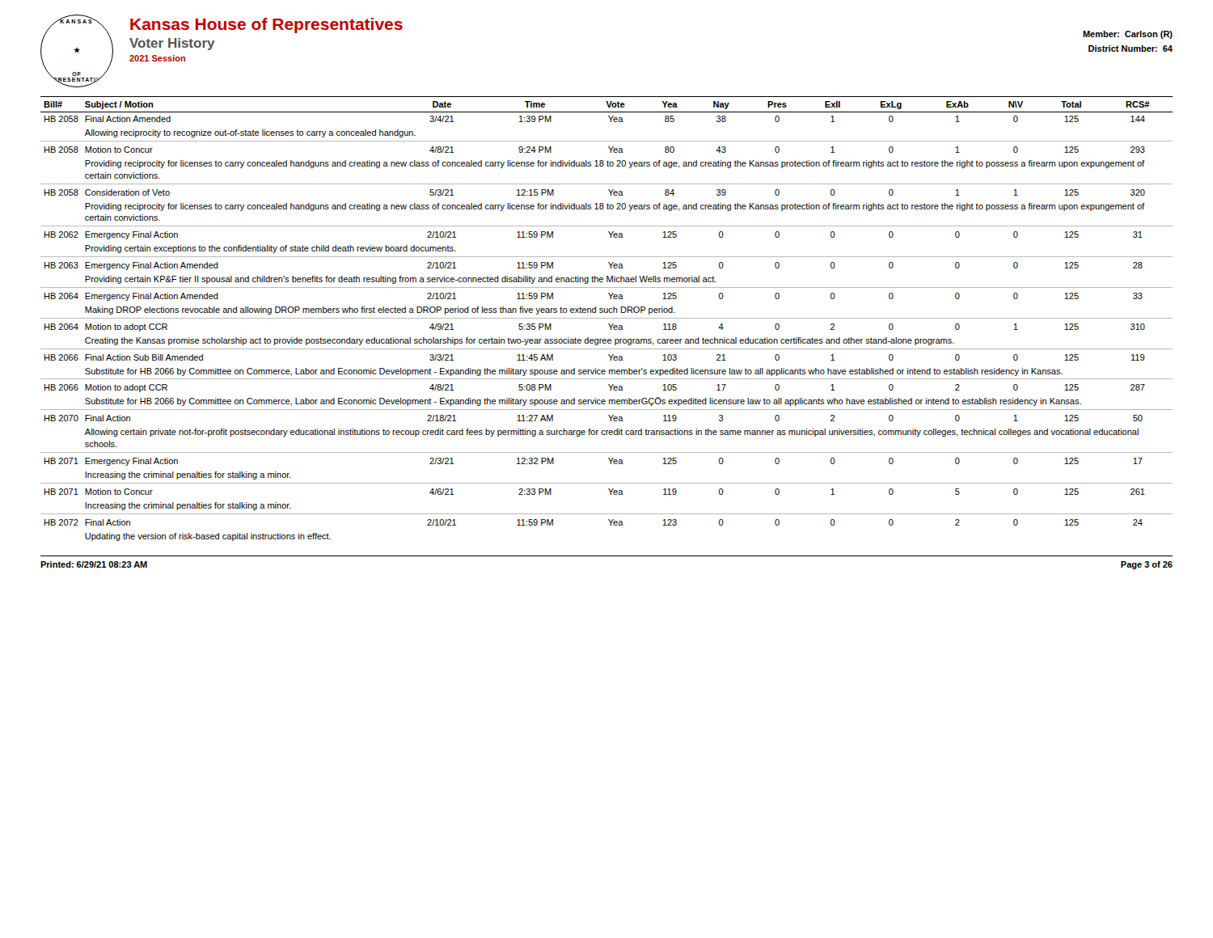KANSAS
★
OF REPRESENTATIVES
Kansas House of Representatives
Voter History
2021 Session
Member: Carlson (R)
District Number: 64
| Bill# | Subject / Motion | Date | Time | Vote | Yea | Nay | Pres | ExII | ExLg | ExAb | N\V | Total | RCS# |
| --- | --- | --- | --- | --- | --- | --- | --- | --- | --- | --- | --- | --- | --- |
| HB 2058 | Final Action Amended | 3/4/21 | 1:39 PM | Yea | 85 | 38 | 0 | 1 | 0 | 1 | 0 | 125 | 144 |
| | Allowing reciprocity to recognize out-of-state licenses to carry a concealed handgun. |
| HB 2058 | Motion to Concur | 4/8/21 | 9:24 PM | Yea | 80 | 43 | 0 | 1 | 0 | 1 | 0 | 125 | 293 |
| | Providing reciprocity for licenses to carry concealed handguns and creating a new class of concealed carry license for individuals 18 to 20 years of age, and creating the Kansas protection of firearm rights act to restore the right to possess a firearm upon expungement of certain convictions. |
| HB 2058 | Consideration of Veto | 5/3/21 | 12:15 PM | Yea | 84 | 39 | 0 | 0 | 0 | 1 | 1 | 125 | 320 |
| | Providing reciprocity for licenses to carry concealed handguns and creating a new class of concealed carry license for individuals 18 to 20 years of age, and creating the Kansas protection of firearm rights act to restore the right to possess a firearm upon expungement of certain convictions. |
| HB 2062 | Emergency Final Action | 2/10/21 | 11:59 PM | Yea | 125 | 0 | 0 | 0 | 0 | 0 | 0 | 125 | 31 |
| | Providing certain exceptions to the confidentiality of state child death review board documents. |
| HB 2063 | Emergency Final Action Amended | 2/10/21 | 11:59 PM | Yea | 125 | 0 | 0 | 0 | 0 | 0 | 0 | 125 | 28 |
| | Providing certain KP&F tier II spousal and children's benefits for death resulting from a service-connected disability and enacting the Michael Wells memorial act. |
| HB 2064 | Emergency Final Action Amended | 2/10/21 | 11:59 PM | Yea | 125 | 0 | 0 | 0 | 0 | 0 | 0 | 125 | 33 |
| | Making DROP elections revocable and allowing DROP members who first elected a DROP period of less than five years to extend such DROP period. |
| HB 2064 | Motion to adopt CCR | 4/9/21 | 5:35 PM | Yea | 118 | 4 | 0 | 2 | 0 | 0 | 1 | 125 | 310 |
| | Creating the Kansas promise scholarship act to provide postsecondary educational scholarships for certain two-year associate degree programs, career and technical education certificates and other stand-alone programs. |
| HB 2066 | Final Action Sub Bill Amended | 3/3/21 | 11:45 AM | Yea | 103 | 21 | 0 | 1 | 0 | 0 | 0 | 125 | 119 |
| | Substitute for HB 2066 by Committee on Commerce, Labor and Economic Development - Expanding the military spouse and service member's expedited licensure law to all applicants who have established or intend to establish residency in Kansas. |
| HB 2066 | Motion to adopt CCR | 4/8/21 | 5:08 PM | Yea | 105 | 17 | 0 | 1 | 0 | 2 | 0 | 125 | 287 |
| | Substitute for HB 2066 by Committee on Commerce, Labor and Economic Development - Expanding the military spouse and service memberGÇÖs expedited licensure law to all applicants who have established or intend to establish residency in Kansas. |
| HB 2070 | Final Action | 2/18/21 | 11:27 AM | Yea | 119 | 3 | 0 | 2 | 0 | 0 | 1 | 125 | 50 |
| | Allowing certain private not-for-profit postsecondary educational institutions to recoup credit card fees by permitting a surcharge for credit card transactions in the same manner as municipal universities, community colleges, technical colleges and vocational educational schools. |
| HB 2071 | Emergency Final Action | 2/3/21 | 12:32 PM | Yea | 125 | 0 | 0 | 0 | 0 | 0 | 0 | 125 | 17 |
| | Increasing the criminal penalties for stalking a minor. |
| HB 2071 | Motion to Concur | 4/6/21 | 2:33 PM | Yea | 119 | 0 | 0 | 1 | 0 | 5 | 0 | 125 | 261 |
| | Increasing the criminal penalties for stalking a minor. |
| HB 2072 | Final Action | 2/10/21 | 11:59 PM | Yea | 123 | 0 | 0 | 0 | 0 | 2 | 0 | 125 | 24 |
| | Updating the version of risk-based capital instructions in effect. |
Printed: 6/29/21 08:23 AM
Page 3 of 26